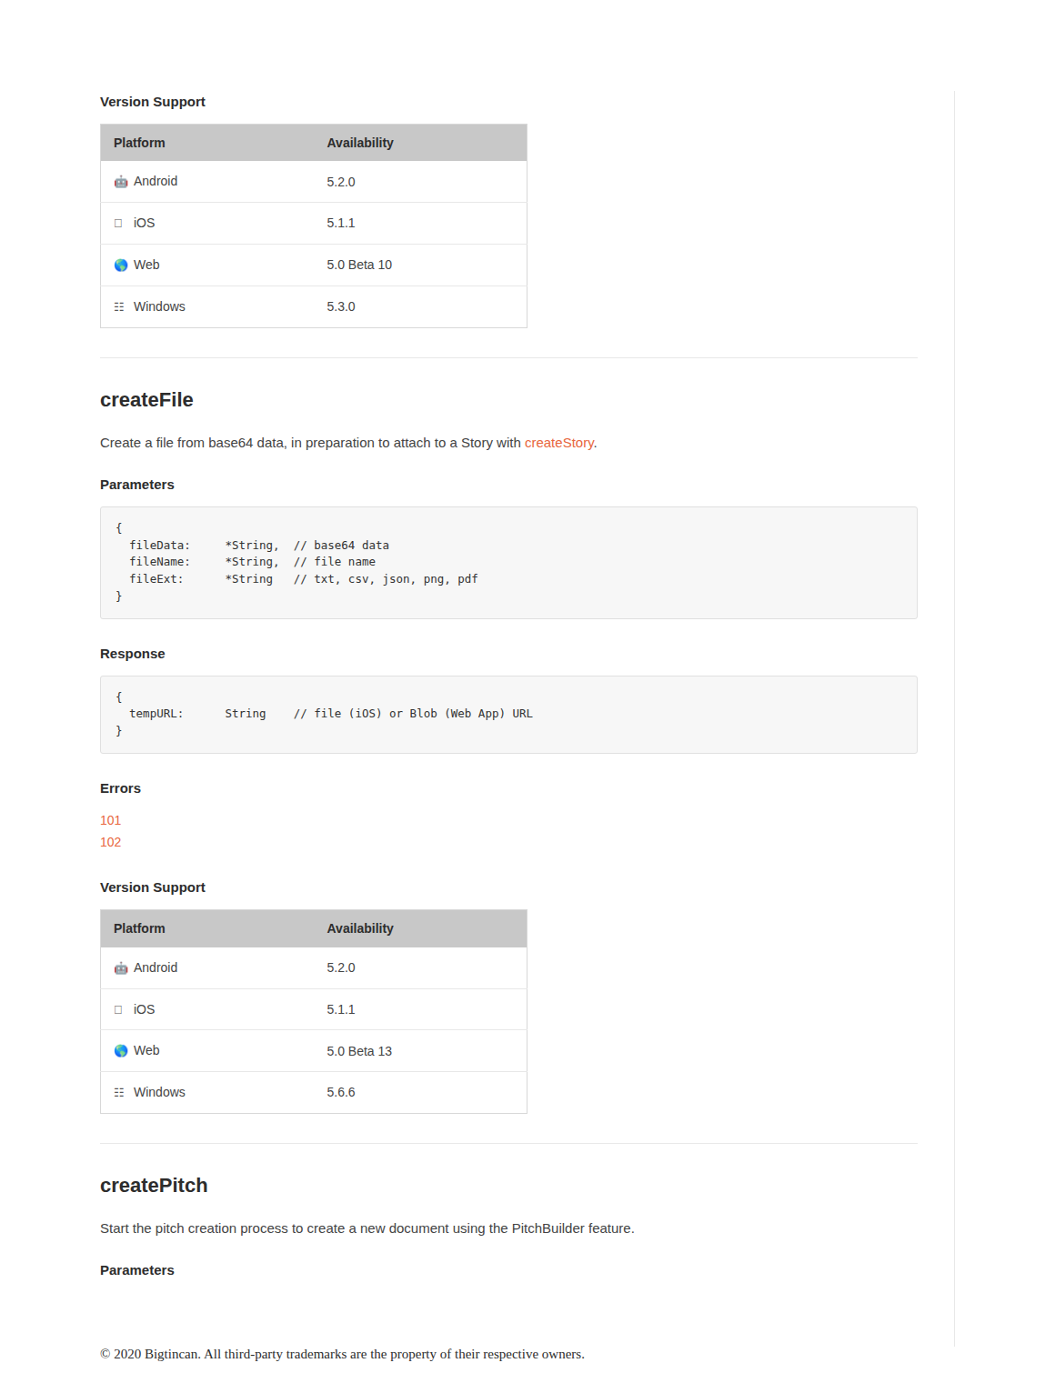Version Support
| Platform | Availability |
| --- | --- |
| 🤖 Android | 5.2.0 |
|  iOS | 5.1.1 |
| 🌎 Web | 5.0 Beta 10 |
| ☷ Windows | 5.3.0 |
createFile
Create a file from base64 data, in preparation to attach to a Story with createStory.
Parameters
{
  fileData:     *String,  // base64 data
  fileName:     *String,  // file name
  fileExt:      *String   // txt, csv, json, png, pdf
}
Response
{
  tempURL:      String    // file (iOS) or Blob (Web App) URL
}
Errors
101 102
Version Support
| Platform | Availability |
| --- | --- |
| 🤖 Android | 5.2.0 |
|  iOS | 5.1.1 |
| 🌎 Web | 5.0 Beta 13 |
| ☷ Windows | 5.6.6 |
createPitch
Start the pitch creation process to create a new document using the PitchBuilder feature.
Parameters
© 2020 Bigtincan. All third-party trademarks are the property of their respective owners.